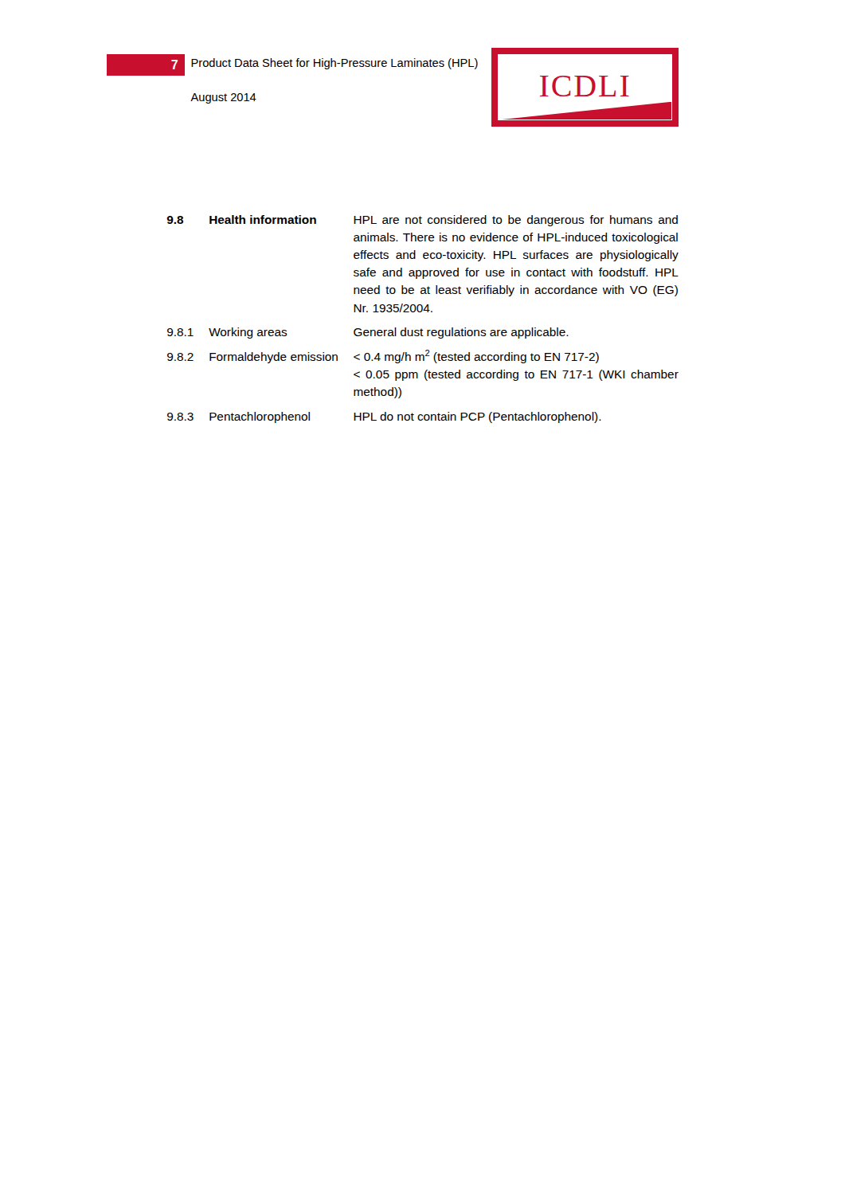7
Product Data Sheet for High-Pressure Laminates (HPL)
August 2014
ICDLI
| 9.8 | Health information | HPL are not considered to be dangerous for humans and animals. There is no evidence of HPL-induced toxicological effects and eco-toxicity. HPL surfaces are physiologically safe and approved for use in contact with foodstuff. HPL need to be at least verifiably in accordance with VO (EG) Nr. 1935/2004. |
| 9.8.1 | Working areas | General dust regulations are applicable. |
| 9.8.2 | Formaldehyde emission | < 0.4 mg/h m 2 (tested according to EN 717-2) < 0.05 ppm (tested according to EN 717-1 (WKI chamber method)) |
| 9.8.3 | Pentachlorophenol | HPL do not contain PCP (Pentachlorophenol). |